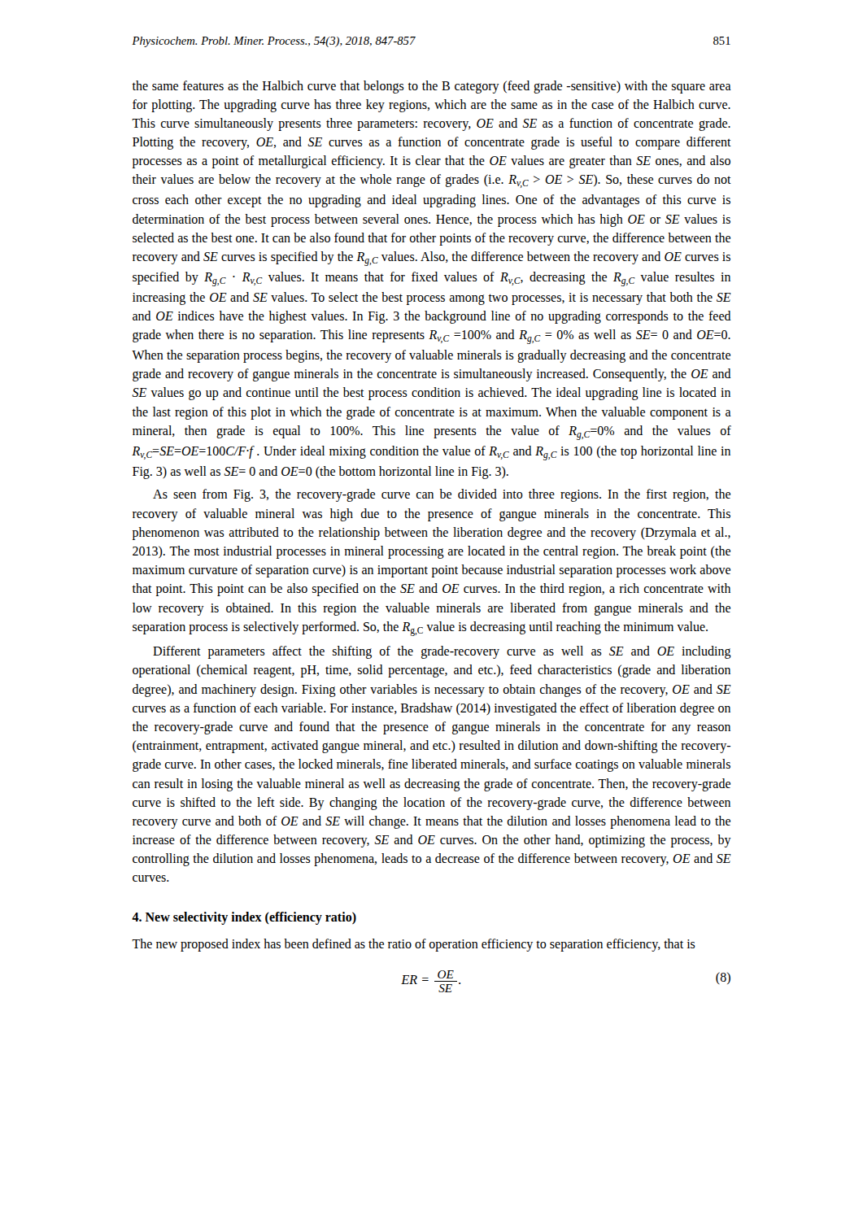Physicochem. Probl. Miner. Process., 54(3), 2018, 847-857 851
the same features as the Halbich curve that belongs to the B category (feed grade -sensitive) with the square area for plotting. The upgrading curve has three key regions, which are the same as in the case of the Halbich curve. This curve simultaneously presents three parameters: recovery, OE and SE as a function of concentrate grade. Plotting the recovery, OE, and SE curves as a function of concentrate grade is useful to compare different processes as a point of metallurgical efficiency. It is clear that the OE values are greater than SE ones, and also their values are below the recovery at the whole range of grades (i.e. Rv,C > OE > SE). So, these curves do not cross each other except the no upgrading and ideal upgrading lines. One of the advantages of this curve is determination of the best process between several ones. Hence, the process which has high OE or SE values is selected as the best one. It can be also found that for other points of the recovery curve, the difference between the recovery and SE curves is specified by the Rg,C values. Also, the difference between the recovery and OE curves is specified by Rg,C · Rv,C values. It means that for fixed values of Rv,C, decreasing the Rg,C value resultes in increasing the OE and SE values. To select the best process among two processes, it is necessary that both the SE and OE indices have the highest values. In Fig. 3 the background line of no upgrading corresponds to the feed grade when there is no separation. This line represents Rv,C =100% and Rg,C = 0% as well as SE= 0 and OE=0. When the separation process begins, the recovery of valuable minerals is gradually decreasing and the concentrate grade and recovery of gangue minerals in the concentrate is simultaneously increased. Consequently, the OE and SE values go up and continue until the best process condition is achieved. The ideal upgrading line is located in the last region of this plot in which the grade of concentrate is at maximum. When the valuable component is a mineral, then grade is equal to 100%. This line presents the value of Rg,C=0% and the values of Rv,C=SE=OE=100C/F·f . Under ideal mixing condition the value of Rv,C and Rg,C is 100 (the top horizontal line in Fig. 3) as well as SE= 0 and OE=0 (the bottom horizontal line in Fig. 3).
As seen from Fig. 3, the recovery-grade curve can be divided into three regions. In the first region, the recovery of valuable mineral was high due to the presence of gangue minerals in the concentrate. This phenomenon was attributed to the relationship between the liberation degree and the recovery (Drzymala et al., 2013). The most industrial processes in mineral processing are located in the central region. The break point (the maximum curvature of separation curve) is an important point because industrial separation processes work above that point. This point can be also specified on the SE and OE curves. In the third region, a rich concentrate with low recovery is obtained. In this region the valuable minerals are liberated from gangue minerals and the separation process is selectively performed. So, the Rg,C value is decreasing until reaching the minimum value.
Different parameters affect the shifting of the grade-recovery curve as well as SE and OE including operational (chemical reagent, pH, time, solid percentage, and etc.), feed characteristics (grade and liberation degree), and machinery design. Fixing other variables is necessary to obtain changes of the recovery, OE and SE curves as a function of each variable. For instance, Bradshaw (2014) investigated the effect of liberation degree on the recovery-grade curve and found that the presence of gangue minerals in the concentrate for any reason (entrainment, entrapment, activated gangue mineral, and etc.) resulted in dilution and down-shifting the recovery-grade curve. In other cases, the locked minerals, fine liberated minerals, and surface coatings on valuable minerals can result in losing the valuable mineral as well as decreasing the grade of concentrate. Then, the recovery-grade curve is shifted to the left side. By changing the location of the recovery-grade curve, the difference between recovery curve and both of OE and SE will change. It means that the dilution and losses phenomena lead to the increase of the difference between recovery, SE and OE curves. On the other hand, optimizing the process, by controlling the dilution and losses phenomena, leads to a decrease of the difference between recovery, OE and SE curves.
4. New selectivity index (efficiency ratio)
The new proposed index has been defined as the ratio of operation efficiency to separation efficiency, that is
ER = OE SE. (8)